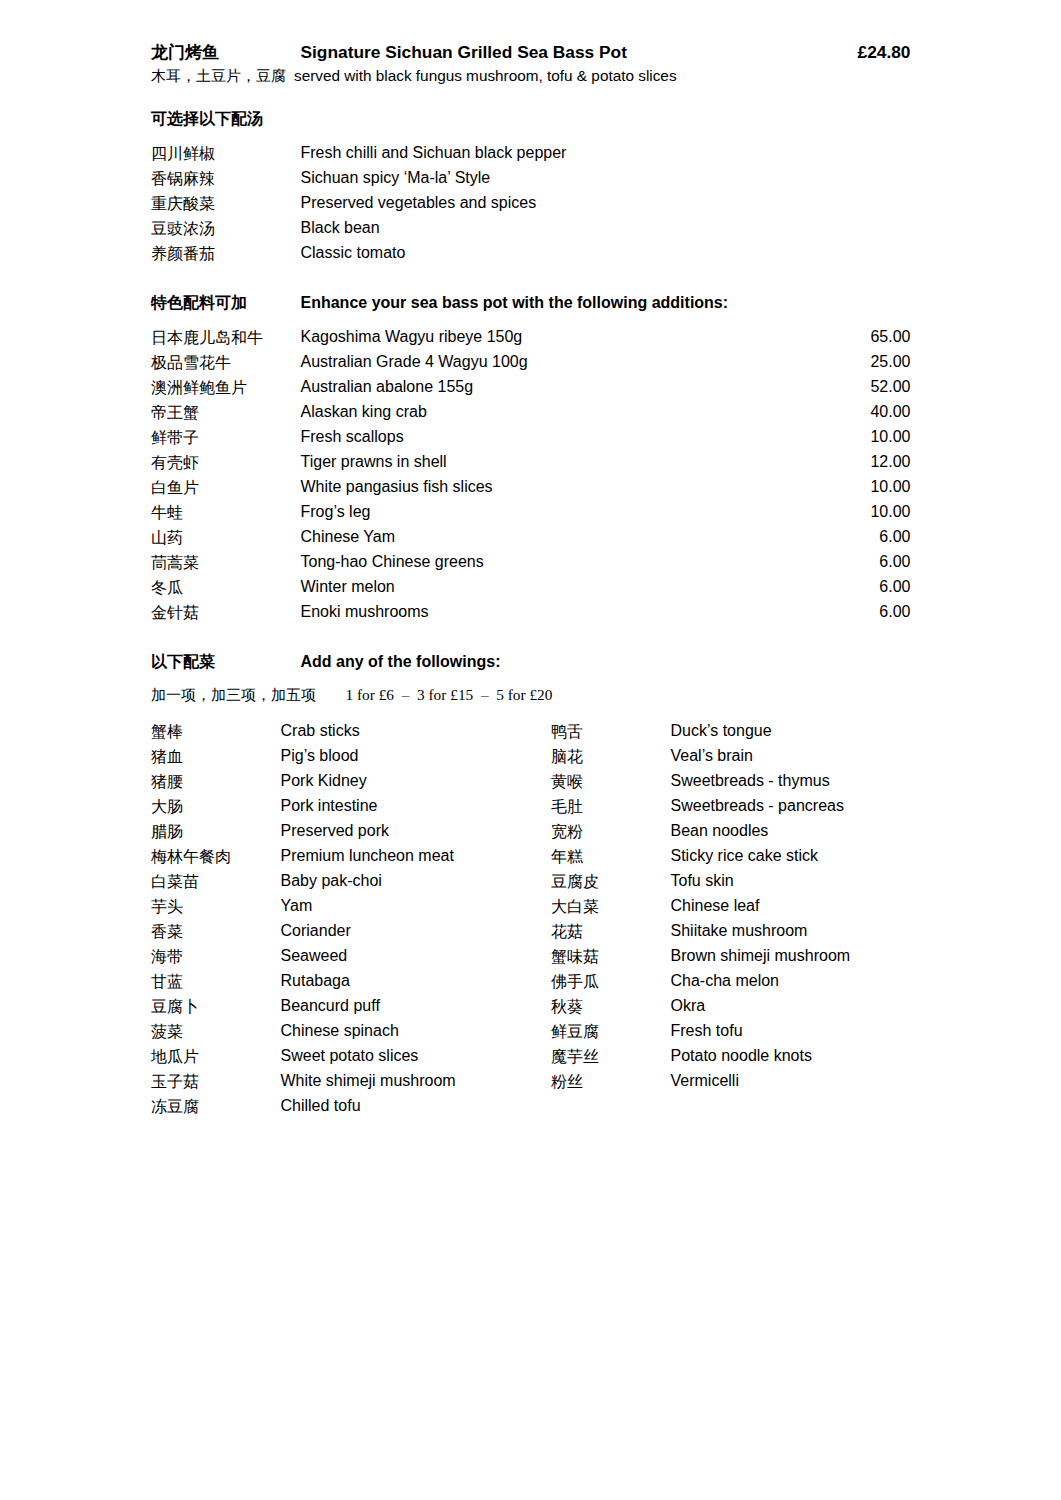龙门烤鱼 Signature Sichuan Grilled Sea Bass Pot £24.80
木耳，土豆片，豆腐 served with black fungus mushroom, tofu & potato slices
可选择以下配汤
| 四川鲜椒 | Fresh chilli and Sichuan black pepper |
| 香锅麻辣 | Sichuan spicy ‘Ma-la’ Style |
| 重庆酸菜 | Preserved vegetables and spices |
| 豆豉浓汤 | Black bean |
| 养颜番茄 | Classic tomato |
特色配料可加 Enhance your sea bass pot with the following additions:
| 日本鹿儿岛和牛 | Kagoshima Wagyu ribeye 150g | 65.00 |
| 极品雪花牛 | Australian Grade 4 Wagyu 100g | 25.00 |
| 澳洲鲜鲍鱼片 | Australian abalone 155g | 52.00 |
| 帝王蟹 | Alaskan king crab | 40.00 |
| 鲜带子 | Fresh scallops | 10.00 |
| 有壳虾 | Tiger prawns in shell | 12.00 |
| 白鱼片 | White pangasius fish slices | 10.00 |
| 牛蛙 | Frog’s leg | 10.00 |
| 山药 | Chinese Yam | 6.00 |
| 茼蒿菜 | Tong-hao Chinese greens | 6.00 |
| 冬瓜 | Winter melon | 6.00 |
| 金针菇 | Enoki mushrooms | 6.00 |
以下配菜 Add any of the followings:
加一项，加三项，加五项1 for £6 – 3 for £15 – 5 for £20
| 蟹棒 | Crab sticks | 鸭舌 | Duck’s tongue |
| 猪血 | Pig’s blood | 脑花 | Veal’s brain |
| 猪腰 | Pork Kidney | 黄喉 | Sweetbreads - thymus |
| 大肠 | Pork intestine | 毛肚 | Sweetbreads - pancreas |
| 腊肠 | Preserved pork | 宽粉 | Bean noodles |
| 梅林午餐肉 | Premium luncheon meat | 年糕 | Sticky rice cake stick |
| 白菜苗 | Baby pak-choi | 豆腐皮 | Tofu skin |
| 芋头 | Yam | 大白菜 | Chinese leaf |
| 香菜 | Coriander | 花菇 | Shiitake mushroom |
| 海带 | Seaweed | 蟹味菇 | Brown shimeji mushroom |
| 甘蓝 | Rutabaga | 佛手瓜 | Cha-cha melon |
| 豆腐卜 | Beancurd puff | 秋葵 | Okra |
| 菠菜 | Chinese spinach | 鲜豆腐 | Fresh tofu |
| 地瓜片 | Sweet potato slices | 魔芋丝 | Potato noodle knots |
| 玉子菇 | White shimeji mushroom | 粉丝 | Vermicelli |
| 冻豆腐 | Chilled tofu | | |